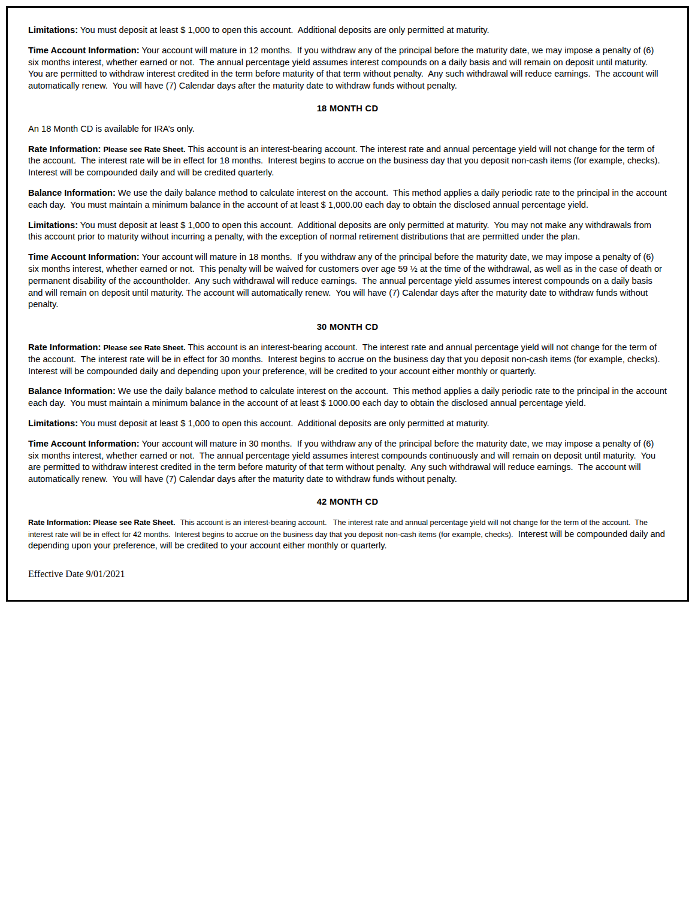Limitations: You must deposit at least $ 1,000 to open this account. Additional deposits are only permitted at maturity.
Time Account Information: Your account will mature in 12 months. If you withdraw any of the principal before the maturity date, we may impose a penalty of (6) six months interest, whether earned or not. The annual percentage yield assumes interest compounds on a daily basis and will remain on deposit until maturity. You are permitted to withdraw interest credited in the term before maturity of that term without penalty. Any such withdrawal will reduce earnings. The account will automatically renew. You will have (7) Calendar days after the maturity date to withdraw funds without penalty.
18 MONTH CD
An 18 Month CD is available for IRA’s only.
Rate Information: Please see Rate Sheet. This account is an interest-bearing account. The interest rate and annual percentage yield will not change for the term of the account. The interest rate will be in effect for 18 months. Interest begins to accrue on the business day that you deposit non-cash items (for example, checks). Interest will be compounded daily and will be credited quarterly.
Balance Information: We use the daily balance method to calculate interest on the account. This method applies a daily periodic rate to the principal in the account each day. You must maintain a minimum balance in the account of at least $ 1,000.00 each day to obtain the disclosed annual percentage yield.
Limitations: You must deposit at least $ 1,000 to open this account. Additional deposits are only permitted at maturity. You may not make any withdrawals from this account prior to maturity without incurring a penalty, with the exception of normal retirement distributions that are permitted under the plan.
Time Account Information: Your account will mature in 18 months. If you withdraw any of the principal before the maturity date, we may impose a penalty of (6) six months interest, whether earned or not. This penalty will be waived for customers over age 59 ½ at the time of the withdrawal, as well as in the case of death or permanent disability of the accountholder. Any such withdrawal will reduce earnings. The annual percentage yield assumes interest compounds on a daily basis and will remain on deposit until maturity. The account will automatically renew. You will have (7) Calendar days after the maturity date to withdraw funds without penalty.
30 MONTH CD
Rate Information: Please see Rate Sheet. This account is an interest-bearing account. The interest rate and annual percentage yield will not change for the term of the account. The interest rate will be in effect for 30 months. Interest begins to accrue on the business day that you deposit non-cash items (for example, checks). Interest will be compounded daily and depending upon your preference, will be credited to your account either monthly or quarterly.
Balance Information: We use the daily balance method to calculate interest on the account. This method applies a daily periodic rate to the principal in the account each day. You must maintain a minimum balance in the account of at least $ 1000.00 each day to obtain the disclosed annual percentage yield.
Limitations: You must deposit at least $ 1,000 to open this account. Additional deposits are only permitted at maturity.
Time Account Information: Your account will mature in 30 months. If you withdraw any of the principal before the maturity date, we may impose a penalty of (6) six months interest, whether earned or not. The annual percentage yield assumes interest compounds continuously and will remain on deposit until maturity. You are permitted to withdraw interest credited in the term before maturity of that term without penalty. Any such withdrawal will reduce earnings. The account will automatically renew. You will have (7) Calendar days after the maturity date to withdraw funds without penalty.
42 MONTH CD
Rate Information: Please see Rate Sheet. This account is an interest-bearing account. The interest rate and annual percentage yield will not change for the term of the account. The interest rate will be in effect for 42 months. Interest begins to accrue on the business day that you deposit non-cash items (for example, checks). Interest will be compounded daily and depending upon your preference, will be credited to your account either monthly or quarterly.
Effective Date 9/01/2021